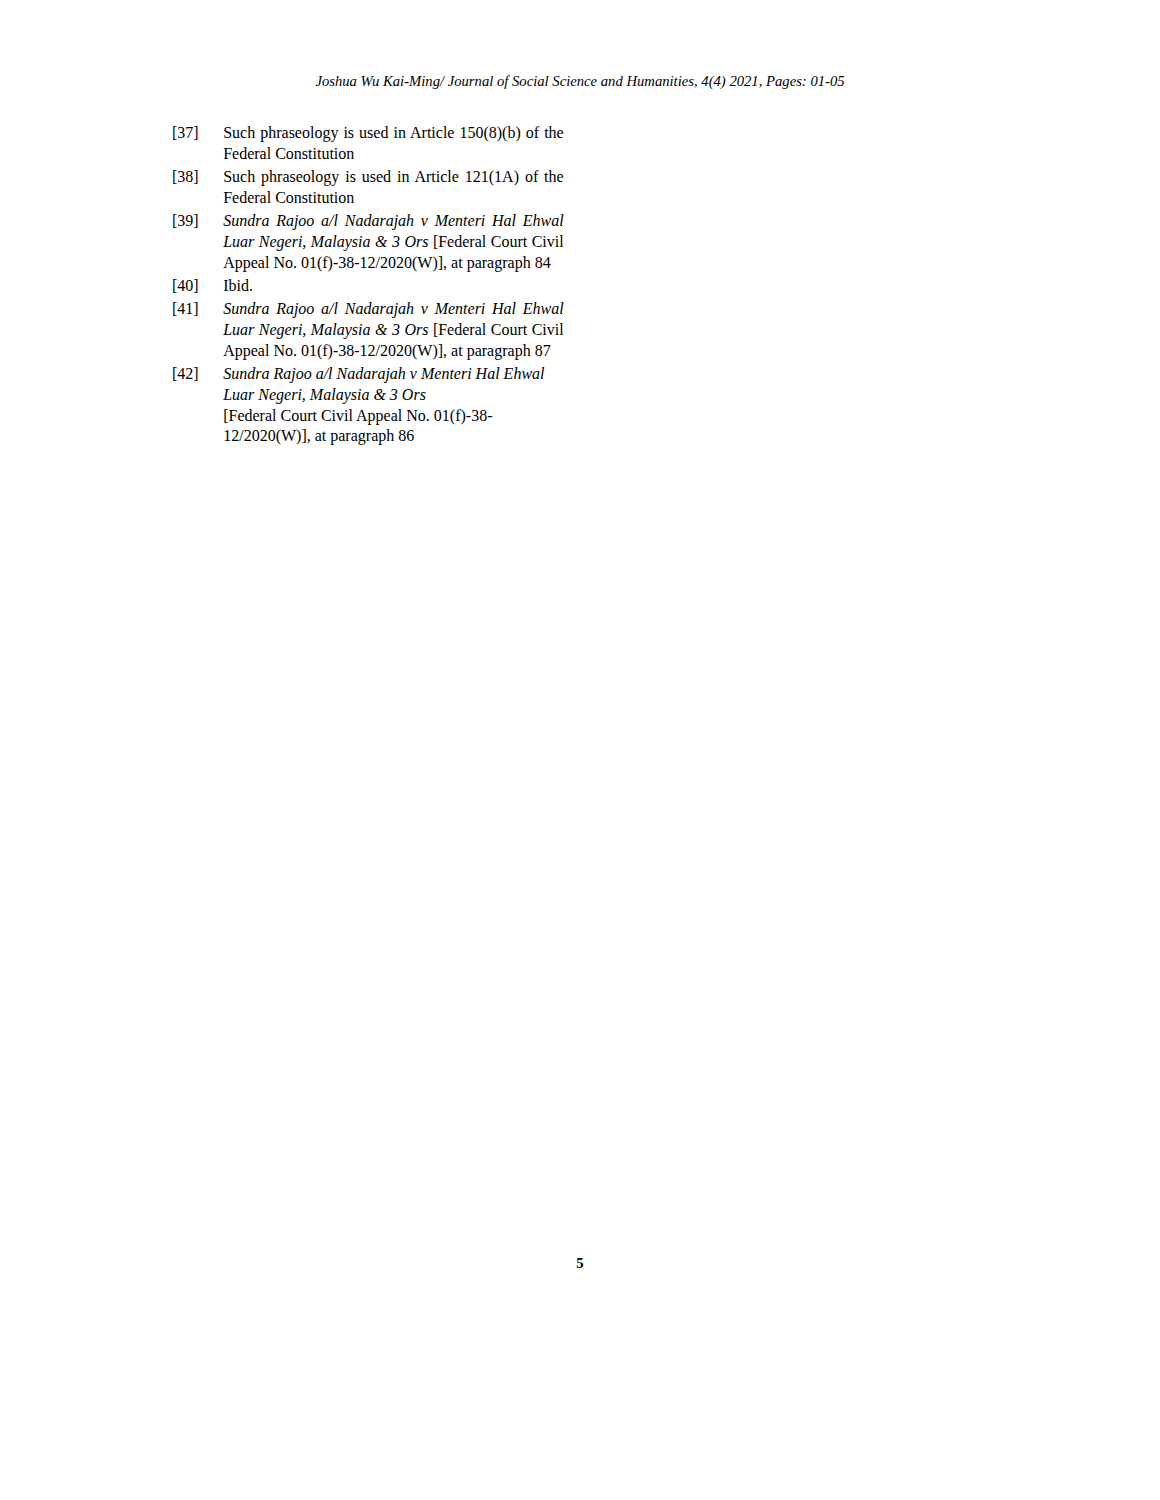Joshua Wu Kai-Ming/ Journal of Social Science and Humanities, 4(4) 2021, Pages: 01-05
[37] Such phraseology is used in Article 150(8)(b) of the Federal Constitution
[38] Such phraseology is used in Article 121(1A) of the Federal Constitution
[39] Sundra Rajoo a/l Nadarajah v Menteri Hal Ehwal Luar Negeri, Malaysia & 3 Ors [Federal Court Civil Appeal No. 01(f)-38-12/2020(W)], at paragraph 84
[40] Ibid.
[41] Sundra Rajoo a/l Nadarajah v Menteri Hal Ehwal Luar Negeri, Malaysia & 3 Ors [Federal Court Civil Appeal No. 01(f)-38-12/2020(W)], at paragraph 87
[42] Sundra Rajoo a/l Nadarajah v Menteri Hal Ehwal Luar Negeri, Malaysia & 3 Ors
[Federal Court Civil Appeal No. 01(f)-38-12/2020(W)], at paragraph 86
5